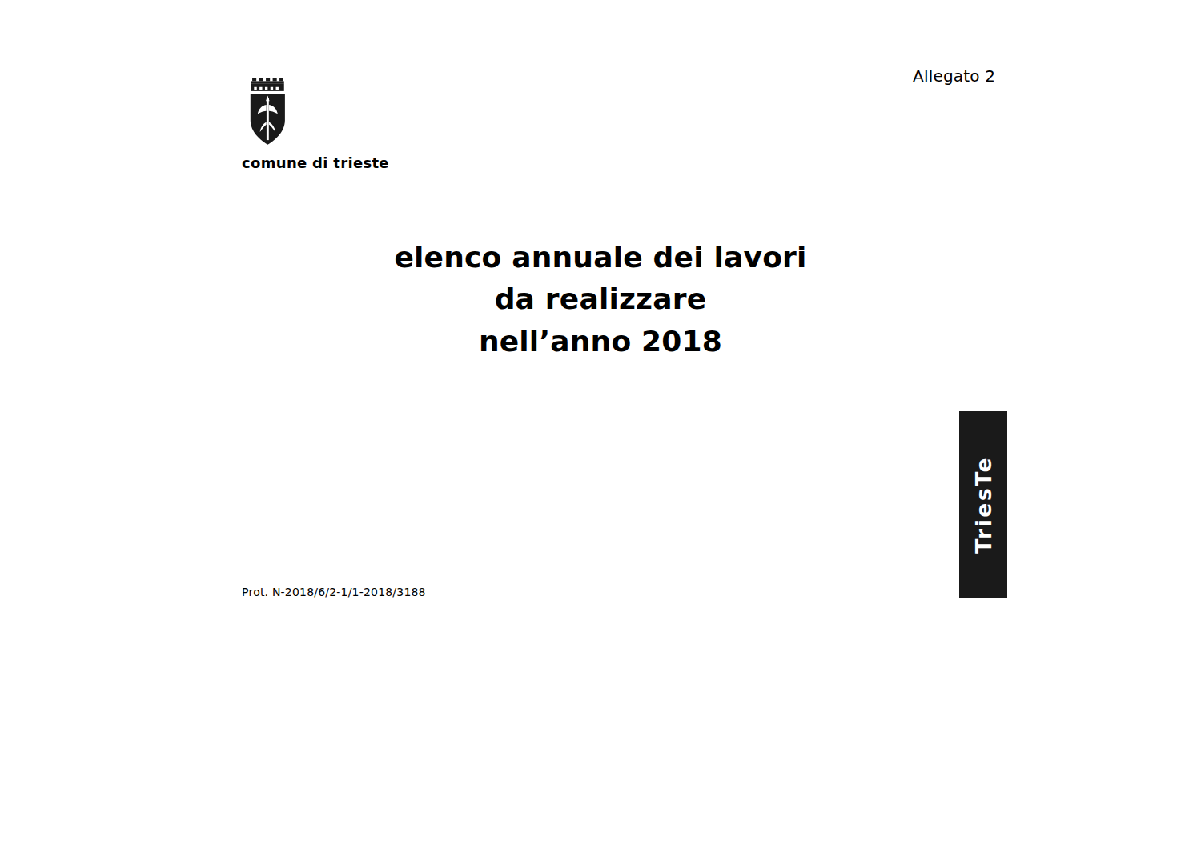Allegato 2
comune di trieste
elenco annuale dei lavori da realizzare nell’anno 2018
TriesTe
Prot. N-2018/6/2-1/1-2018/3188